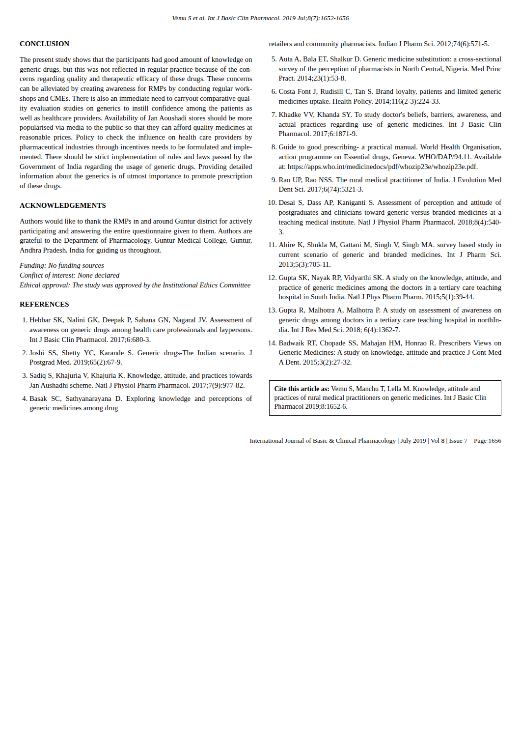Vemu S et al. Int J Basic Clin Pharmacol. 2019 Jul;8(7):1652-1656
CONCLUSION
The present study shows that the participants had good amount of knowledge on generic drugs, but this was not reflected in regular practice because of the concerns regarding quality and therapeutic efficacy of these drugs. These concerns can be alleviated by creating awareness for RMPs by conducting regular workshops and CMEs. There is also an immediate need to carryout comparative quality evaluation studies on generics to instill confidence among the patients as well as healthcare providers. Availability of Jan Aoushadi stores should be more popularised via media to the public so that they can afford quality medicines at reasonable prices. Policy to check the influence on health care providers by pharmaceutical industries through incentives needs to be formulated and implemented. There should be strict implementation of rules and laws passed by the Government of India regarding the usage of generic drugs. Providing detailed information about the generics is of utmost importance to promote prescription of these drugs.
ACKNOWLEDGEMENTS
Authors would like to thank the RMPs in and around Guntur district for actively participating and answering the entire questionnaire given to them. Authors are grateful to the Department of Pharmacology, Guntur Medical College, Guntur, Andhra Pradesh, India for guiding us throughout.
Funding: No funding sources
Conflict of interest: None declared
Ethical approval: The study was approved by the Institutional Ethics Committee
REFERENCES
Hebbar SK, Nalini GK, Deepak P, Sahana GN, Nagaral JV. Assessment of awareness on generic drugs among health care professionals and laypersons. Int J Basic Clin Pharmacol. 2017;6:680-3.
Joshi SS, Shetty YC, Karande S. Generic drugs-The Indian scenario. J Postgrad Med. 2019;65(2):67-9.
Sadiq S, Khajuria V, Khajuria K. Knowledge, attitude, and practices towards Jan Aushadhi scheme. Natl J Physiol Pharm Pharmacol. 2017;7(9):977-82.
Basak SC, Sathyanarayana D. Exploring knowledge and perceptions of generic medicines among drug
retailers and community pharmacists. Indian J Pharm Sci. 2012;74(6):571-5.
Auta A, Bala ET, Shalkur D. Generic medicine substitution: a cross-sectional survey of the perception of pharmacists in North Central, Nigeria. Med Princ Pract. 2014;23(1):53-8.
Costa Font J, Rudisill C, Tan S. Brand loyalty, patients and limited generic medicines uptake. Health Policy. 2014;116(2-3):224-33.
Khadke VV, Khanda SY. To study doctor's beliefs, barriers, awareness, and actual practices regarding use of generic medicines. Int J Basic Clin Pharmacol. 2017;6:1871-9.
Guide to good prescribing- a practical manual. World Health Organisation, action programme on Essential drugs, Geneva. WHO/DAP/94.11. Available at: https://apps.who.int/medicinedocs/pdf/whozip23e/whozip23e.pdf.
Rao UP, Rao NSS. The rural medical practitioner of India. J Evolution Med Dent Sci. 2017;6(74):5321-3.
Desai S, Dass AP, Kaniganti S. Assessment of perception and attitude of postgraduates and clinicians toward generic versus branded medicines at a teaching medical institute. Natl J Physiol Pharm Pharmacol. 2018;8(4):540-3.
Ahire K, Shukla M, Gattani M, Singh V, Singh MA. survey based study in current scenario of generic and branded medicines. Int J Pharm Sci. 2013;5(3):705-11.
Gupta SK, Nayak RP, Vidyarthi SK. A study on the knowledge, attitude, and practice of generic medicines among the doctors in a tertiary care teaching hospital in South India. Natl J Phys Pharm Pharm. 2015;5(1):39-44.
Gupta R, Malhotra A, Malhotra P. A study on assessment of awareness on generic drugs among doctors in a tertiary care teaching hospital in northIndia. Int J Res Med Sci. 2018; 6(4):1362-7.
Badwaik RT, Chopade SS, Mahajan HM, Honrao R. Prescribers Views on Generic Medicines: A study on knowledge, attitude and practice J Cont Med A Dent. 2015;3(2):27-32.
Cite this article as: Vemu S, Manchu T, Lella M. Knowledge, attitude and practices of rural medical practitioners on generic medicines. Int J Basic Clin Pharmacol 2019;8:1652-6.
International Journal of Basic & Clinical Pharmacology | July 2019 | Vol 8 | Issue 7 Page 1656